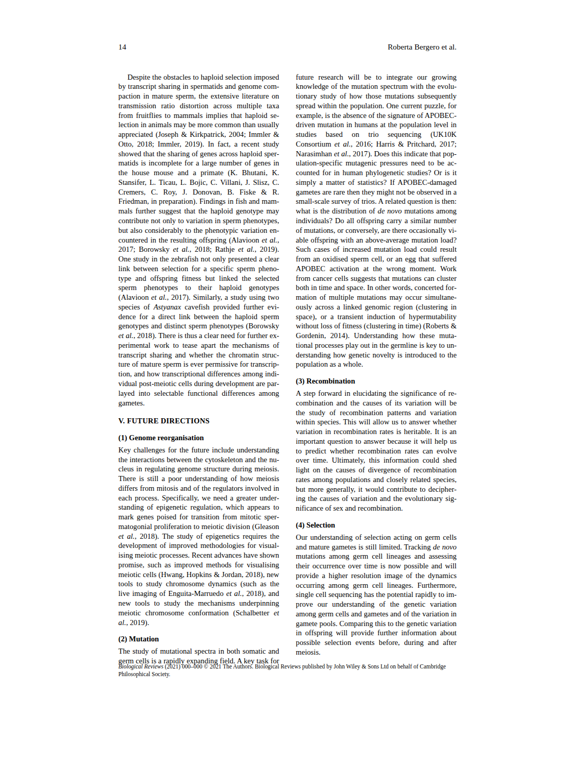14 Roberta Bergero et al.
Despite the obstacles to haploid selection imposed by transcript sharing in spermatids and genome compaction in mature sperm, the extensive literature on transmission ratio distortion across multiple taxa from fruitflies to mammals implies that haploid selection in animals may be more common than usually appreciated (Joseph & Kirkpatrick, 2004; Immler & Otto, 2018; Immler, 2019). In fact, a recent study showed that the sharing of genes across haploid spermatids is incomplete for a large number of genes in the house mouse and a primate (K. Bhutani, K. Stansifer, L. Ticau, L. Bojic, C. Villani, J. Slisz, C. Cremers, C. Roy, J. Donovan, B. Fiske & R. Friedman, in preparation). Findings in fish and mammals further suggest that the haploid genotype may contribute not only to variation in sperm phenotypes, but also considerably to the phenotypic variation encountered in the resulting offspring (Alavioon et al., 2017; Borowsky et al., 2018; Rathje et al., 2019). One study in the zebrafish not only presented a clear link between selection for a specific sperm phenotype and offspring fitness but linked the selected sperm phenotypes to their haploid genotypes (Alavioon et al., 2017). Similarly, a study using two species of Astyanax cavefish provided further evidence for a direct link between the haploid sperm genotypes and distinct sperm phenotypes (Borowsky et al., 2018). There is thus a clear need for further experimental work to tease apart the mechanisms of transcript sharing and whether the chromatin structure of mature sperm is ever permissive for transcription, and how transcriptional differences among individual post-meiotic cells during development are parlayed into selectable functional differences among gametes.
V. FUTURE DIRECTIONS
(1) Genome reorganisation
Key challenges for the future include understanding the interactions between the cytoskeleton and the nucleus in regulating genome structure during meiosis. There is still a poor understanding of how meiosis differs from mitosis and of the regulators involved in each process. Specifically, we need a greater understanding of epigenetic regulation, which appears to mark genes poised for transition from mitotic spermatogonial proliferation to meiotic division (Gleason et al., 2018). The study of epigenetics requires the development of improved methodologies for visualising meiotic processes. Recent advances have shown promise, such as improved methods for visualising meiotic cells (Hwang, Hopkins & Jordan, 2018), new tools to study chromosome dynamics (such as the live imaging of Enguita-Marruedo et al., 2018), and new tools to study the mechanisms underpinning meiotic chromosome conformation (Schalbetter et al., 2019).
(2) Mutation
The study of mutational spectra in both somatic and germ cells is a rapidly expanding field. A key task for future research will be to integrate our growing knowledge of the mutation spectrum with the evolutionary study of how those mutations subsequently spread within the population. One current puzzle, for example, is the absence of the signature of APOBEC-driven mutation in humans at the population level in studies based on trio sequencing (UK10K Consortium et al., 2016; Harris & Pritchard, 2017; Narasimhan et al., 2017). Does this indicate that population-specific mutagenic pressures need to be accounted for in human phylogenetic studies? Or is it simply a matter of statistics? If APOBEC-damaged gametes are rare then they might not be observed in a small-scale survey of trios. A related question is then: what is the distribution of de novo mutations among individuals? Do all offspring carry a similar number of mutations, or conversely, are there occasionally viable offspring with an above-average mutation load? Such cases of increased mutation load could result from an oxidised sperm cell, or an egg that suffered APOBEC activation at the wrong moment. Work from cancer cells suggests that mutations can cluster both in time and space. In other words, concerted formation of multiple mutations may occur simultaneously across a linked genomic region (clustering in space), or a transient induction of hypermutability without loss of fitness (clustering in time) (Roberts & Gordenin, 2014). Understanding how these mutational processes play out in the germline is key to understanding how genetic novelty is introduced to the population as a whole.
(3) Recombination
A step forward in elucidating the significance of recombination and the causes of its variation will be the study of recombination patterns and variation within species. This will allow us to answer whether variation in recombination rates is heritable. It is an important question to answer because it will help us to predict whether recombination rates can evolve over time. Ultimately, this information could shed light on the causes of divergence of recombination rates among populations and closely related species, but more generally, it would contribute to deciphering the causes of variation and the evolutionary significance of sex and recombination.
(4) Selection
Our understanding of selection acting on germ cells and mature gametes is still limited. Tracking de novo mutations among germ cell lineages and assessing their occurrence over time is now possible and will provide a higher resolution image of the dynamics occurring among germ cell lineages. Furthermore, single cell sequencing has the potential rapidly to improve our understanding of the genetic variation among germ cells and gametes and of the variation in gamete pools. Comparing this to the genetic variation in offspring will provide further information about possible selection events before, during and after meiosis.
Biological Reviews (2021) 000–000 © 2021 The Authors. Biological Reviews published by John Wiley & Sons Ltd on behalf of Cambridge Philosophical Society.